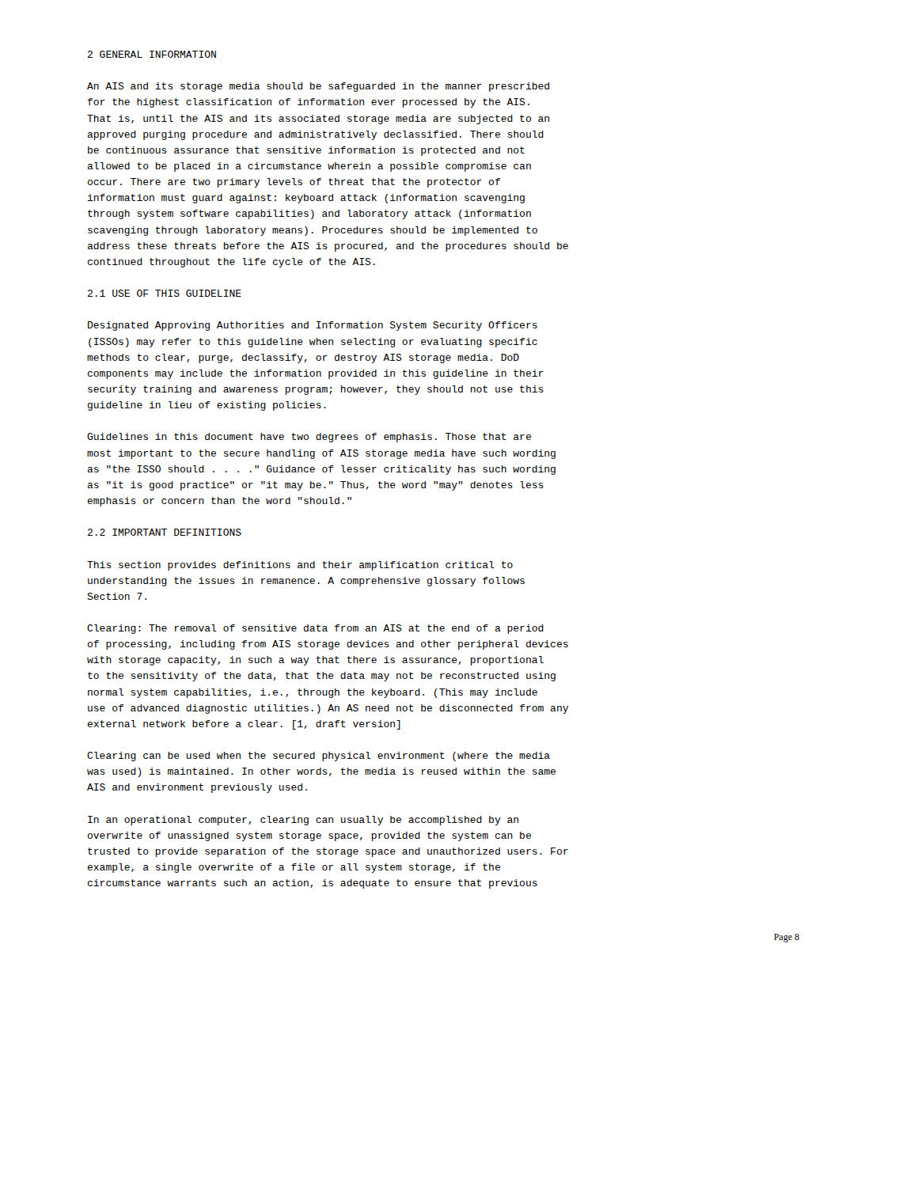2 GENERAL INFORMATION
An AIS and its storage media should be safeguarded in the manner prescribed for the highest classification of information ever processed by the AIS. That is, until the AIS and its associated storage media are subjected to an approved purging procedure and administratively declassified. There should be continuous assurance that sensitive information is protected and not allowed to be placed in a circumstance wherein a possible compromise can occur. There are two primary levels of threat that the protector of information must guard against: keyboard attack (information scavenging through system software capabilities) and laboratory attack (information scavenging through laboratory means). Procedures should be implemented to address these threats before the AIS is procured, and the procedures should be continued throughout the life cycle of the AIS.
2.1 USE OF THIS GUIDELINE
Designated Approving Authorities and Information System Security Officers (ISSOs) may refer to this guideline when selecting or evaluating specific methods to clear, purge, declassify, or destroy AIS storage media. DoD components may include the information provided in this guideline in their security training and awareness program; however, they should not use this guideline in lieu of existing policies.
Guidelines in this document have two degrees of emphasis. Those that are most important to the secure handling of AIS storage media have such wording as "the ISSO should . . . ." Guidance of lesser criticality has such wording as "it is good practice" or "it may be." Thus, the word "may" denotes less emphasis or concern than the word "should."
2.2 IMPORTANT DEFINITIONS
This section provides definitions and their amplification critical to understanding the issues in remanence. A comprehensive glossary follows Section 7.
Clearing: The removal of sensitive data from an AIS at the end of a period of processing, including from AIS storage devices and other peripheral devices with storage capacity, in such a way that there is assurance, proportional to the sensitivity of the data, that the data may not be reconstructed using normal system capabilities, i.e., through the keyboard. (This may include use of advanced diagnostic utilities.) An AS need not be disconnected from any external network before a clear. [1, draft version]
Clearing can be used when the secured physical environment (where the media was used) is maintained. In other words, the media is reused within the same AIS and environment previously used.
In an operational computer, clearing can usually be accomplished by an overwrite of unassigned system storage space, provided the system can be trusted to provide separation of the storage space and unauthorized users. For example, a single overwrite of a file or all system storage, if the circumstance warrants such an action, is adequate to ensure that previous
Page 8